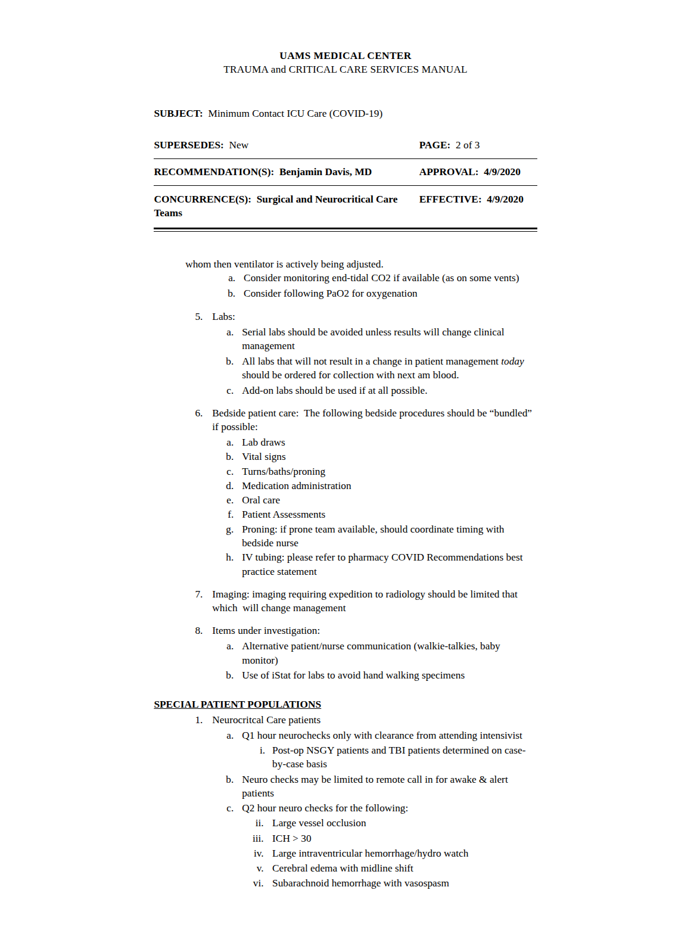UAMS MEDICAL CENTER
TRAUMA and CRITICAL CARE SERVICES MANUAL
| SUBJECT: Minimum Contact ICU Care (COVID-19) |
| SUPERSEDES: New | PAGE: 2 of 3 |
| RECOMMENDATION(S): Benjamin Davis, MD | APPROVAL: 4/9/2020 |
| CONCURRENCE(S): Surgical and Neurocritical Care Teams | EFFECTIVE: 4/9/2020 |
whom then ventilator is actively being adjusted.
Consider monitoring end-tidal CO2 if available (as on some vents)
Consider following PaO2 for oxygenation
Labs:
Serial labs should be avoided unless results will change clinical management
All labs that will not result in a change in patient management today should be ordered for collection with next am blood.
Add-on labs should be used if at all possible.
Bedside patient care: The following bedside procedures should be “bundled” if possible:
Lab draws
Vital signs
Turns/baths/proning
Medication administration
Oral care
Patient Assessments
Proning: if prone team available, should coordinate timing with bedside nurse
IV tubing: please refer to pharmacy COVID Recommendations best practice statement
Imaging: imaging requiring expedition to radiology should be limited that which will change management
Items under investigation:
Alternative patient/nurse communication (walkie-talkies, baby monitor)
Use of iStat for labs to avoid hand walking specimens
SPECIAL PATIENT POPULATIONS
Neurocritcal Care patients
Q1 hour neurochecks only with clearance from attending intensivist
Post-op NSGY patients and TBI patients determined on case-by-case basis
Neuro checks may be limited to remote call in for awake & alert patients
Q2 hour neuro checks for the following:
Large vessel occlusion
ICH > 30
Large intraventricular hemorrhage/hydro watch
Cerebral edema with midline shift
Subarachnoid hemorrhage with vasospasm